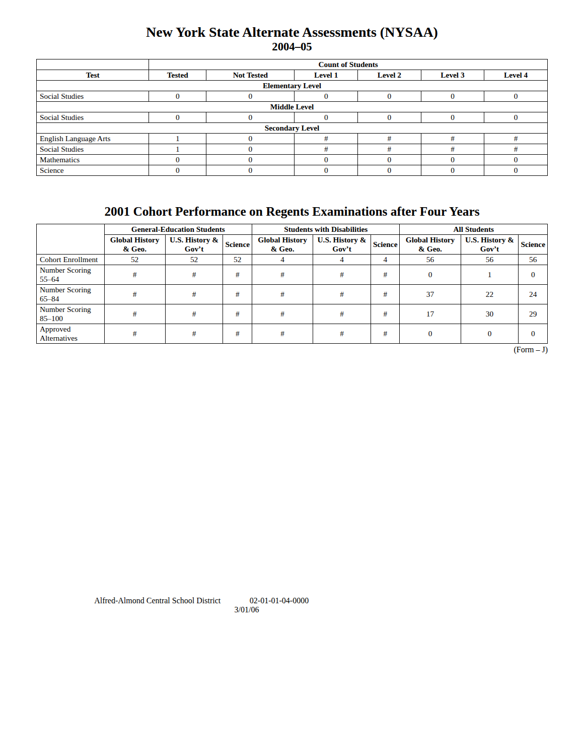New York State Alternate Assessments (NYSAA)
2004–05
| | Count of Students |
| Test | Tested | Not Tested | Level 1 | Level 2 | Level 3 | Level 4 |
| Elementary Level |
| Social Studies | 0 | 0 | 0 | 0 | 0 | 0 |
| Middle Level |
| Social Studies | 0 | 0 | 0 | 0 | 0 | 0 |
| Secondary Level |
| English Language Arts | 1 | 0 | # | # | # | # |
| Social Studies | 1 | 0 | # | # | # | # |
| Mathematics | 0 | 0 | 0 | 0 | 0 | 0 |
| Science | 0 | 0 | 0 | 0 | 0 | 0 |
2001 Cohort Performance on Regents Examinations after Four Years
| | General-Education Students | Students with Disabilities | All Students |
| | Global History & Geo. | U.S. History & Gov’t | Science | Global History & Geo. | U.S. History & Gov’t | Science | Global History & Geo. | U.S. History & Gov’t | Science |
| Cohort Enrollment | 52 | 52 | 52 | 4 | 4 | 4 | 56 | 56 | 56 |
| Number Scoring 55–64 | # | # | # | # | # | # | 0 | 1 | 0 |
| Number Scoring 65–84 | # | # | # | # | # | # | 37 | 22 | 24 |
| Number Scoring 85–100 | # | # | # | # | # | # | 17 | 30 | 29 |
| Approved Alternatives | # | # | # | # | # | # | 0 | 0 | 0 |
(Form – J)
Alfred-Almond Central School District 02-01-01-04-0000
3/01/06